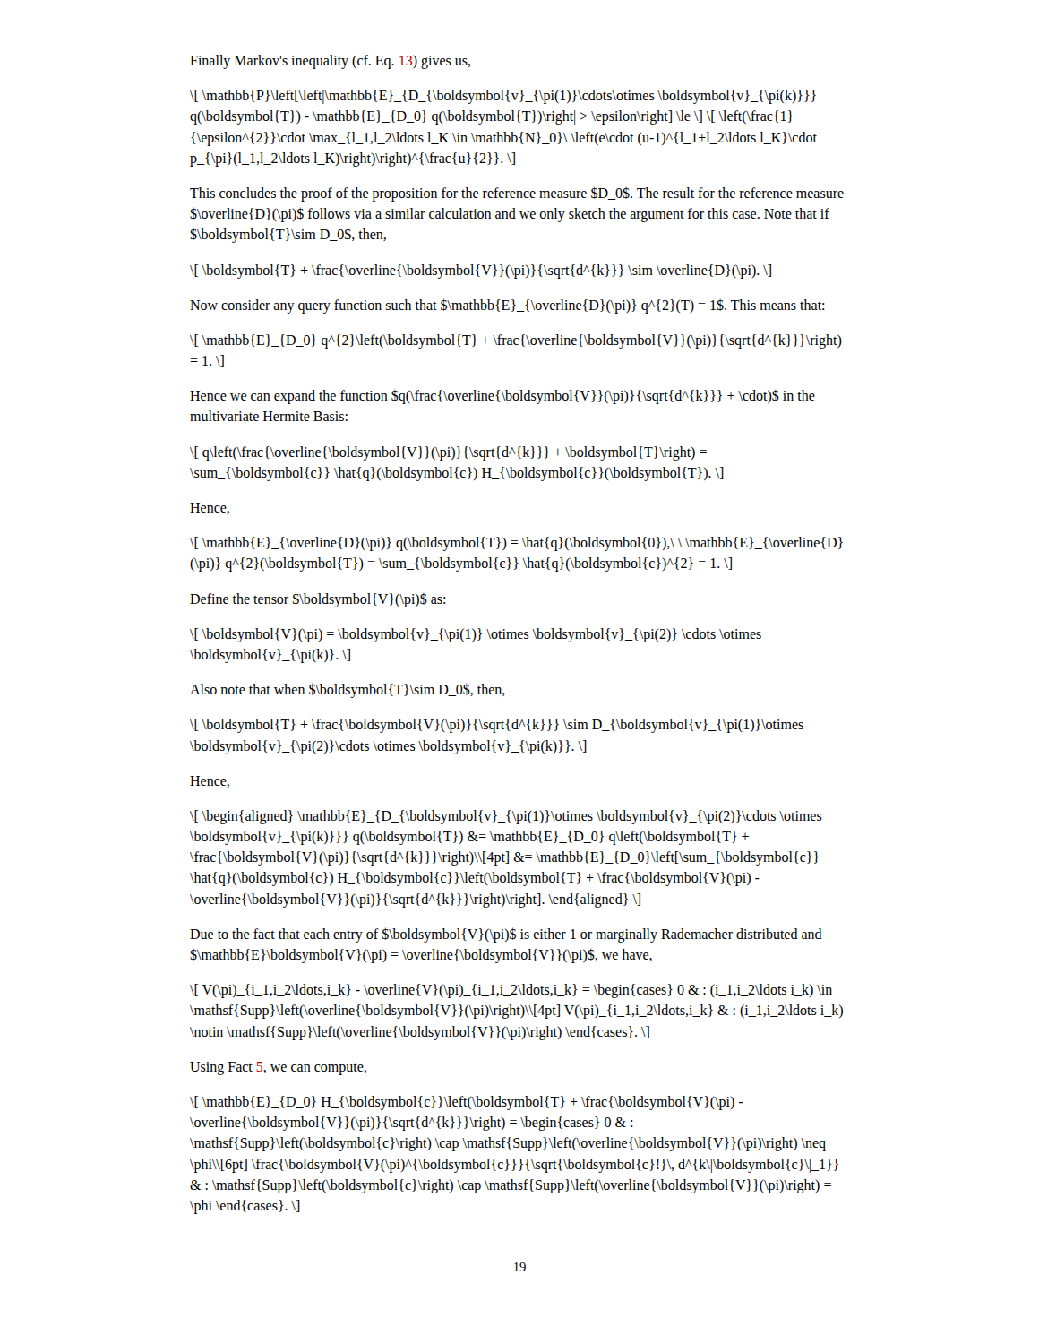Finally Markov's inequality (cf. Eq. 13) gives us,
\[ \mathbb{P}\left[\left|\mathbb{E}_{D_{\boldsymbol{v}_{\pi(1)}\cdots\otimes \boldsymbol{v}_{\pi(k)}}} q(\boldsymbol{T}) - \mathbb{E}_{D_0} q(\boldsymbol{T})\right| > \epsilon\right] \le \] \[ \left(\frac{1}{\epsilon^{2}}\cdot \max_{l_1,l_2\ldots l_K \in \mathbb{N}_0}\ \left(e\cdot (u-1)^{l_1+l_2\ldots l_K}\cdot p_{\pi}(l_1,l_2\ldots l_K)\right)\right)^{\frac{u}{2}}. \]
This concludes the proof of the proposition for the reference measure $D_0$. The result for the reference measure $\overline{D}(\pi)$ follows via a similar calculation and we only sketch the argument for this case. Note that if $\boldsymbol{T}\sim D_0$, then,
\[ \boldsymbol{T} + \frac{\overline{\boldsymbol{V}}(\pi)}{\sqrt{d^{k}}} \sim \overline{D}(\pi). \]
Now consider any query function such that $\mathbb{E}_{\overline{D}(\pi)} q^{2}(T) = 1$. This means that:
\[ \mathbb{E}_{D_0} q^{2}\left(\boldsymbol{T} + \frac{\overline{\boldsymbol{V}}(\pi)}{\sqrt{d^{k}}}\right) = 1. \]
Hence we can expand the function $q(\frac{\overline{\boldsymbol{V}}(\pi)}{\sqrt{d^{k}}} + \cdot)$ in the multivariate Hermite Basis:
\[ q\left(\frac{\overline{\boldsymbol{V}}(\pi)}{\sqrt{d^{k}}} + \boldsymbol{T}\right) = \sum_{\boldsymbol{c}} \hat{q}(\boldsymbol{c}) H_{\boldsymbol{c}}(\boldsymbol{T}). \]
Hence,
\[ \mathbb{E}_{\overline{D}(\pi)} q(\boldsymbol{T}) = \hat{q}(\boldsymbol{0}),\ \ \mathbb{E}_{\overline{D}(\pi)} q^{2}(\boldsymbol{T}) = \sum_{\boldsymbol{c}} \hat{q}(\boldsymbol{c})^{2} = 1. \]
Define the tensor $\boldsymbol{V}(\pi)$ as:
\[ \boldsymbol{V}(\pi) = \boldsymbol{v}_{\pi(1)} \otimes \boldsymbol{v}_{\pi(2)} \cdots \otimes \boldsymbol{v}_{\pi(k)}. \]
Also note that when $\boldsymbol{T}\sim D_0$, then,
\[ \boldsymbol{T} + \frac{\boldsymbol{V}(\pi)}{\sqrt{d^{k}}} \sim D_{\boldsymbol{v}_{\pi(1)}\otimes \boldsymbol{v}_{\pi(2)}\cdots \otimes \boldsymbol{v}_{\pi(k)}}. \]
Hence,
\[ \begin{aligned} \mathbb{E}_{D_{\boldsymbol{v}_{\pi(1)}\otimes \boldsymbol{v}_{\pi(2)}\cdots \otimes \boldsymbol{v}_{\pi(k)}}} q(\boldsymbol{T}) &= \mathbb{E}_{D_0} q\left(\boldsymbol{T} + \frac{\boldsymbol{V}(\pi)}{\sqrt{d^{k}}}\right)\\[4pt] &= \mathbb{E}_{D_0}\left[\sum_{\boldsymbol{c}} \hat{q}(\boldsymbol{c}) H_{\boldsymbol{c}}\left(\boldsymbol{T} + \frac{\boldsymbol{V}(\pi) - \overline{\boldsymbol{V}}(\pi)}{\sqrt{d^{k}}}\right)\right]. \end{aligned} \]
Due to the fact that each entry of $\boldsymbol{V}(\pi)$ is either 1 or marginally Rademacher distributed and $\mathbb{E}\boldsymbol{V}(\pi) = \overline{\boldsymbol{V}}(\pi)$, we have,
\[ V(\pi)_{i_1,i_2\ldots,i_k} - \overline{V}(\pi)_{i_1,i_2\ldots,i_k} = \begin{cases} 0 & : (i_1,i_2\ldots i_k) \in \mathsf{Supp}\left(\overline{\boldsymbol{V}}(\pi)\right)\\[4pt] V(\pi)_{i_1,i_2\ldots,i_k} & : (i_1,i_2\ldots i_k) \notin \mathsf{Supp}\left(\overline{\boldsymbol{V}}(\pi)\right) \end{cases}. \]
Using Fact 5, we can compute,
\[ \mathbb{E}_{D_0} H_{\boldsymbol{c}}\left(\boldsymbol{T} + \frac{\boldsymbol{V}(\pi) - \overline{\boldsymbol{V}}(\pi)}{\sqrt{d^{k}}}\right) = \begin{cases} 0 & : \mathsf{Supp}\left(\boldsymbol{c}\right) \cap \mathsf{Supp}\left(\overline{\boldsymbol{V}}(\pi)\right) \neq \phi\\[6pt] \frac{\boldsymbol{V}(\pi)^{\boldsymbol{c}}}{\sqrt{\boldsymbol{c}!}\, d^{k\|\boldsymbol{c}\|_1}} & : \mathsf{Supp}\left(\boldsymbol{c}\right) \cap \mathsf{Supp}\left(\overline{\boldsymbol{V}}(\pi)\right) = \phi \end{cases}. \]
19